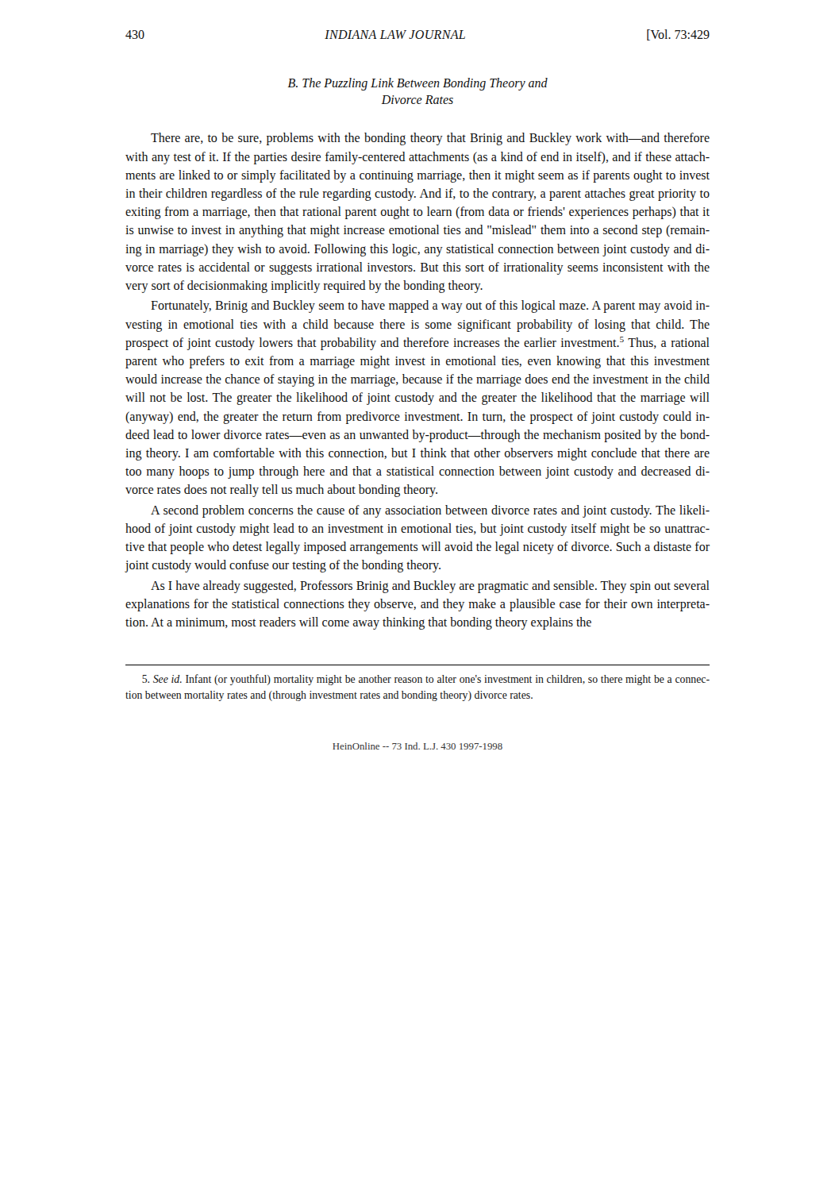430 INDIANA LAW JOURNAL [Vol. 73:429
B. The Puzzling Link Between Bonding Theory and
Divorce Rates
There are, to be sure, problems with the bonding theory that Brinig and Buckley work with—and therefore with any test of it. If the parties desire family-centered attachments (as a kind of end in itself), and if these attachments are linked to or simply facilitated by a continuing marriage, then it might seem as if parents ought to invest in their children regardless of the rule regarding custody. And if, to the contrary, a parent attaches great priority to exiting from a marriage, then that rational parent ought to learn (from data or friends' experiences perhaps) that it is unwise to invest in anything that might increase emotional ties and "mislead" them into a second step (remaining in marriage) they wish to avoid. Following this logic, any statistical connection between joint custody and divorce rates is accidental or suggests irrational investors. But this sort of irrationality seems inconsistent with the very sort of decisionmaking implicitly required by the bonding theory.
Fortunately, Brinig and Buckley seem to have mapped a way out of this logical maze. A parent may avoid investing in emotional ties with a child because there is some significant probability of losing that child. The prospect of joint custody lowers that probability and therefore increases the earlier investment.5 Thus, a rational parent who prefers to exit from a marriage might invest in emotional ties, even knowing that this investment would increase the chance of staying in the marriage, because if the marriage does end the investment in the child will not be lost. The greater the likelihood of joint custody and the greater the likelihood that the marriage will (anyway) end, the greater the return from predivorce investment. In turn, the prospect of joint custody could indeed lead to lower divorce rates—even as an unwanted by-product—through the mechanism posited by the bonding theory. I am comfortable with this connection, but I think that other observers might conclude that there are too many hoops to jump through here and that a statistical connection between joint custody and decreased divorce rates does not really tell us much about bonding theory.
A second problem concerns the cause of any association between divorce rates and joint custody. The likelihood of joint custody might lead to an investment in emotional ties, but joint custody itself might be so unattractive that people who detest legally imposed arrangements will avoid the legal nicety of divorce. Such a distaste for joint custody would confuse our testing of the bonding theory.
As I have already suggested, Professors Brinig and Buckley are pragmatic and sensible. They spin out several explanations for the statistical connections they observe, and they make a plausible case for their own interpretation. At a minimum, most readers will come away thinking that bonding theory explains the
5. See id. Infant (or youthful) mortality might be another reason to alter one's investment in children, so there might be a connection between mortality rates and (through investment rates and bonding theory) divorce rates.
HeinOnline -- 73 Ind. L.J. 430 1997-1998